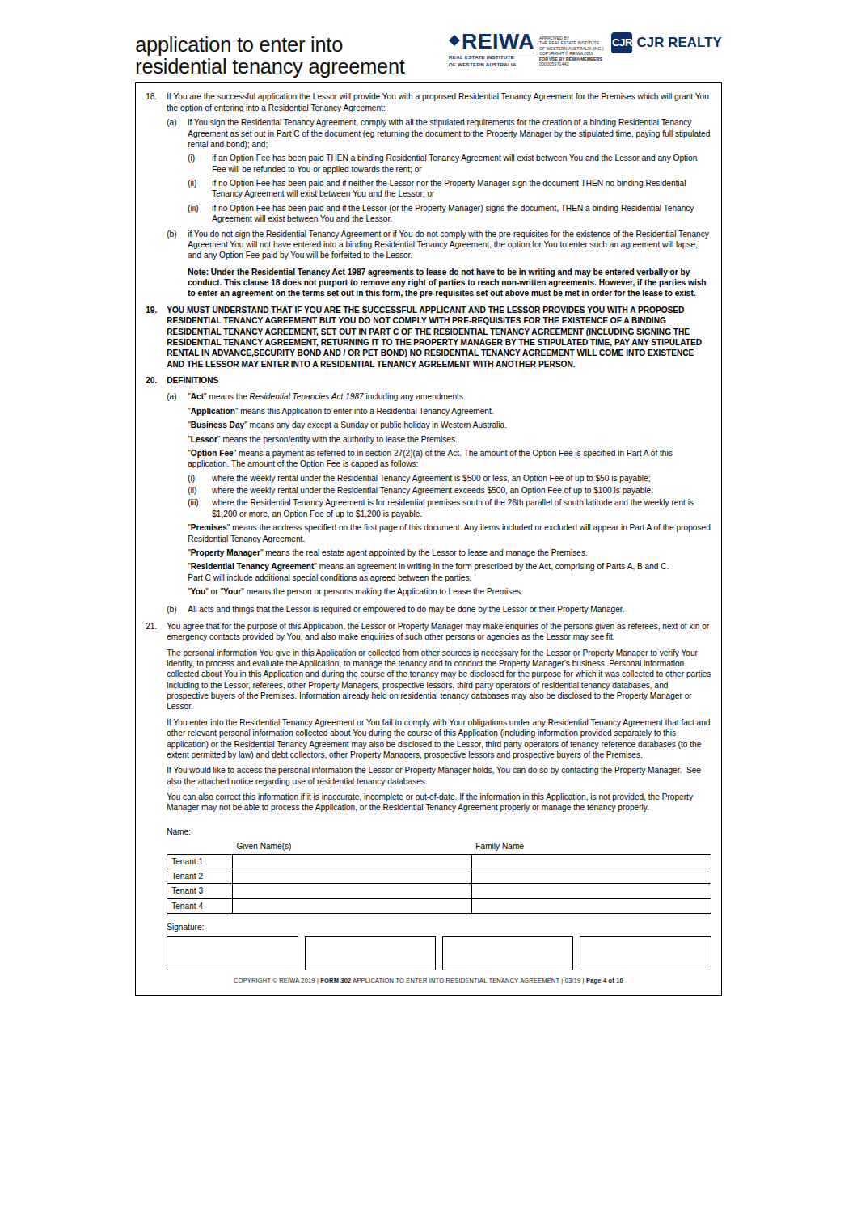application to enter into residential tenancy agreement
REIWA
Real Estate Institute
of Western Australia
APPROVED BY
THE REAL ESTATE INSTITUTE
OF WESTERN AUSTRALIA (INC.)
COPYRIGHT © REIWA 2019
FOR USE BY REIWA MEMBERS
000005971442
CJR
CJR REALTY
18.
If You are the successful application the Lessor will provide You with a proposed Residential Tenancy Agreement for the Premises which will grant You the option of entering into a Residential Tenancy Agreement:
(a)
if You sign the Residential Tenancy Agreement, comply with all the stipulated requirements for the creation of a binding Residential Tenancy Agreement as set out in Part C of the document (eg returning the document to the Property Manager by the stipulated time, paying full stipulated rental and bond); and;
(i)
if an Option Fee has been paid THEN a binding Residential Tenancy Agreement will exist between You and the Lessor and any Option Fee will be refunded to You or applied towards the rent; or
(ii)
if no Option Fee has been paid and if neither the Lessor nor the Property Manager sign the document THEN no binding Residential Tenancy Agreement will exist between You and the Lessor; or
(iii)
if no Option Fee has been paid and if the Lessor (or the Property Manager) signs the document, THEN a binding Residential Tenancy Agreement will exist between You and the Lessor.
(b)
if You do not sign the Residential Tenancy Agreement or if You do not comply with the pre-requisites for the existence of the Residential Tenancy Agreement You will not have entered into a binding Residential Tenancy Agreement, the option for You to enter such an agreement will lapse, and any Option Fee paid by You will be forfeited to the Lessor.
Note: Under the Residential Tenancy Act 1987 agreements to lease do not have to be in writing and may be entered verbally or by conduct. This clause 18 does not purport to remove any right of parties to reach non-written agreements. However, if the parties wish to enter an agreement on the terms set out in this form, the pre-requisites set out above must be met in order for the lease to exist.
19.
You must understand that if you are the successful applicant and the Lessor provides you with a proposed residential tenancy agreement but you do not comply with pre-requisites for the existence of a binding residential tenancy agreement, set out in part C of the residential tenancy agreement (including signing the residential tenancy agreement, returning it to the property manager by the stipulated time, pay any stipulated rental in advance,security bond and / or pet bond) no residential tenancy agreement will come into existence and the Lessor may enter into a residential tenancy agreement with another person.
20.
DEFINITIONS
(a)
"Act" means the Residential Tenancies Act 1987 including any amendments.
"Application" means this Application to enter into a Residential Tenancy Agreement.
"Business Day" means any day except a Sunday or public holiday in Western Australia.
"Lessor" means the person/entity with the authority to lease the Premises.
"Option Fee" means a payment as referred to in section 27(2)(a) of the Act. The amount of the Option Fee is specified in Part A of this application. The amount of the Option Fee is capped as follows:
(i)
where the weekly rental under the Residential Tenancy Agreement is $500 or less, an Option Fee of up to $50 is payable;
(ii)
where the weekly rental under the Residential Tenancy Agreement exceeds $500, an Option Fee of up to $100 is payable;
(iii)
where the Residential Tenancy Agreement is for residential premises south of the 26th parallel of south latitude and the weekly rent is $1,200 or more, an Option Fee of up to $1,200 is payable.
"Premises" means the address specified on the first page of this document. Any items included or excluded will appear in Part A of the proposed Residential Tenancy Agreement.
"Property Manager" means the real estate agent appointed by the Lessor to lease and manage the Premises.
"Residential Tenancy Agreement" means an agreement in writing in the form prescribed by the Act, comprising of Parts A, B and C.
Part C will include additional special conditions as agreed between the parties.
"You" or "Your" means the person or persons making the Application to Lease the Premises.
(b)
All acts and things that the Lessor is required or empowered to do may be done by the Lessor or their Property Manager.
21.
You agree that for the purpose of this Application, the Lessor or Property Manager may make enquiries of the persons given as referees, next of kin or emergency contacts provided by You, and also make enquiries of such other persons or agencies as the Lessor may see fit.
The personal information You give in this Application or collected from other sources is necessary for the Lessor or Property Manager to verify Your identity, to process and evaluate the Application, to manage the tenancy and to conduct the Property Manager's business. Personal information collected about You in this Application and during the course of the tenancy may be disclosed for the purpose for which it was collected to other parties including to the Lessor, referees, other Property Managers, prospective lessors, third party operators of residential tenancy databases, and prospective buyers of the Premises. Information already held on residential tenancy databases may also be disclosed to the Property Manager or Lessor.
If You enter into the Residential Tenancy Agreement or You fail to comply with Your obligations under any Residential Tenancy Agreement that fact and other relevant personal information collected about You during the course of this Application (including information provided separately to this application) or the Residential Tenancy Agreement may also be disclosed to the Lessor, third party operators of tenancy reference databases (to the extent permitted by law) and debt collectors, other Property Managers, prospective lessors and prospective buyers of the Premises.
If You would like to access the personal information the Lessor or Property Manager holds, You can do so by contacting the Property Manager. See also the attached notice regarding use of residential tenancy databases.
You can also correct this information if it is inaccurate, incomplete or out-of-date. If the information in this Application, is not provided, the Property Manager may not be able to process the Application, or the Residential Tenancy Agreement properly or manage the tenancy properly.
Name:
| | Given Name(s) | Family Name |
| Tenant 1 | | |
| Tenant 2 | | |
| Tenant 3 | | |
| Tenant 4 | | |
Signature:
COPYRIGHT © REIWA 2019 | FORM 302 APPLICATION TO ENTER INTO RESIDENTIAL TENANCY AGREEMENT | 03/19 | Page 4 of 10